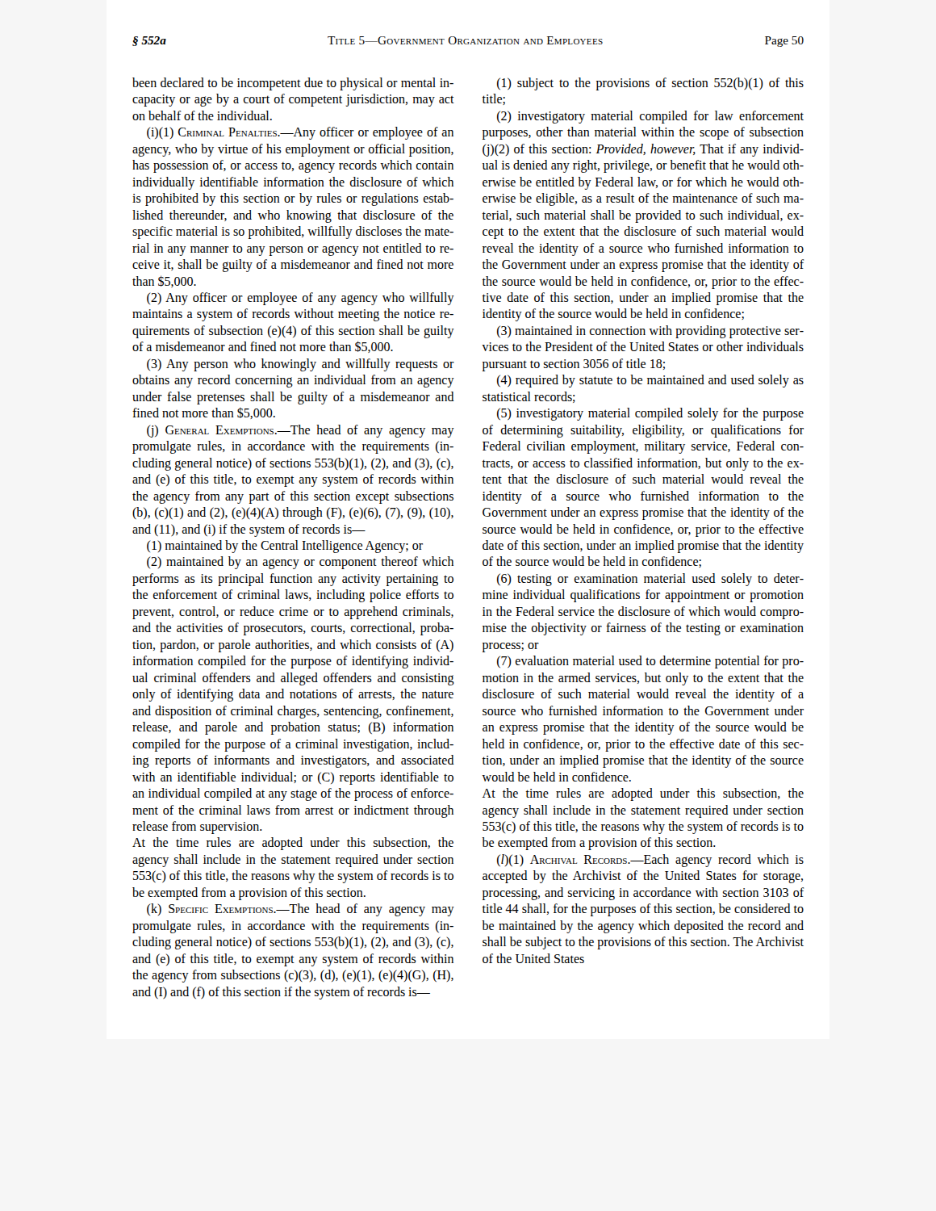§ 552a Title 5—Government Organization and Employees Page 50
been declared to be incompetent due to physical or mental incapacity or age by a court of competent jurisdiction, may act on behalf of the individual.
(i)(1) Criminal Penalties.—Any officer or employee of an agency, who by virtue of his employment or official position, has possession of, or access to, agency records which contain individually identifiable information the disclosure of which is prohibited by this section or by rules or regulations established thereunder, and who knowing that disclosure of the specific material is so prohibited, willfully discloses the material in any manner to any person or agency not entitled to receive it, shall be guilty of a misdemeanor and fined not more than $5,000.
(2) Any officer or employee of any agency who willfully maintains a system of records without meeting the notice requirements of subsection (e)(4) of this section shall be guilty of a misdemeanor and fined not more than $5,000.
(3) Any person who knowingly and willfully requests or obtains any record concerning an individual from an agency under false pretenses shall be guilty of a misdemeanor and fined not more than $5,000.
(j) General Exemptions.—The head of any agency may promulgate rules, in accordance with the requirements (including general notice) of sections 553(b)(1), (2), and (3), (c), and (e) of this title, to exempt any system of records within the agency from any part of this section except subsections (b), (c)(1) and (2), (e)(4)(A) through (F), (e)(6), (7), (9), (10), and (11), and (i) if the system of records is—
(1) maintained by the Central Intelligence Agency; or
(2) maintained by an agency or component thereof which performs as its principal function any activity pertaining to the enforcement of criminal laws, including police efforts to prevent, control, or reduce crime or to apprehend criminals, and the activities of prosecutors, courts, correctional, probation, pardon, or parole authorities, and which consists of (A) information compiled for the purpose of identifying individual criminal offenders and alleged offenders and consisting only of identifying data and notations of arrests, the nature and disposition of criminal charges, sentencing, confinement, release, and parole and probation status; (B) information compiled for the purpose of a criminal investigation, including reports of informants and investigators, and associated with an identifiable individual; or (C) reports identifiable to an individual compiled at any stage of the process of enforcement of the criminal laws from arrest or indictment through release from supervision.
At the time rules are adopted under this subsection, the agency shall include in the statement required under section 553(c) of this title, the reasons why the system of records is to be exempted from a provision of this section.
(k) Specific Exemptions.—The head of any agency may promulgate rules, in accordance with the requirements (including general notice) of sections 553(b)(1), (2), and (3), (c), and (e) of this title, to exempt any system of records within the agency from subsections (c)(3), (d), (e)(1), (e)(4)(G), (H), and (I) and (f) of this section if the system of records is—
(1) subject to the provisions of section 552(b)(1) of this title;
(2) investigatory material compiled for law enforcement purposes, other than material within the scope of subsection (j)(2) of this section: Provided, however, That if any individual is denied any right, privilege, or benefit that he would otherwise be entitled by Federal law, or for which he would otherwise be eligible, as a result of the maintenance of such material, such material shall be provided to such individual, except to the extent that the disclosure of such material would reveal the identity of a source who furnished information to the Government under an express promise that the identity of the source would be held in confidence, or, prior to the effective date of this section, under an implied promise that the identity of the source would be held in confidence;
(3) maintained in connection with providing protective services to the President of the United States or other individuals pursuant to section 3056 of title 18;
(4) required by statute to be maintained and used solely as statistical records;
(5) investigatory material compiled solely for the purpose of determining suitability, eligibility, or qualifications for Federal civilian employment, military service, Federal contracts, or access to classified information, but only to the extent that the disclosure of such material would reveal the identity of a source who furnished information to the Government under an express promise that the identity of the source would be held in confidence, or, prior to the effective date of this section, under an implied promise that the identity of the source would be held in confidence;
(6) testing or examination material used solely to determine individual qualifications for appointment or promotion in the Federal service the disclosure of which would compromise the objectivity or fairness of the testing or examination process; or
(7) evaluation material used to determine potential for promotion in the armed services, but only to the extent that the disclosure of such material would reveal the identity of a source who furnished information to the Government under an express promise that the identity of the source would be held in confidence, or, prior to the effective date of this section, under an implied promise that the identity of the source would be held in confidence.
At the time rules are adopted under this subsection, the agency shall include in the statement required under section 553(c) of this title, the reasons why the system of records is to be exempted from a provision of this section.
(l)(1) Archival Records.—Each agency record which is accepted by the Archivist of the United States for storage, processing, and servicing in accordance with section 3103 of title 44 shall, for the purposes of this section, be considered to be maintained by the agency which deposited the record and shall be subject to the provisions of this section. The Archivist of the United States